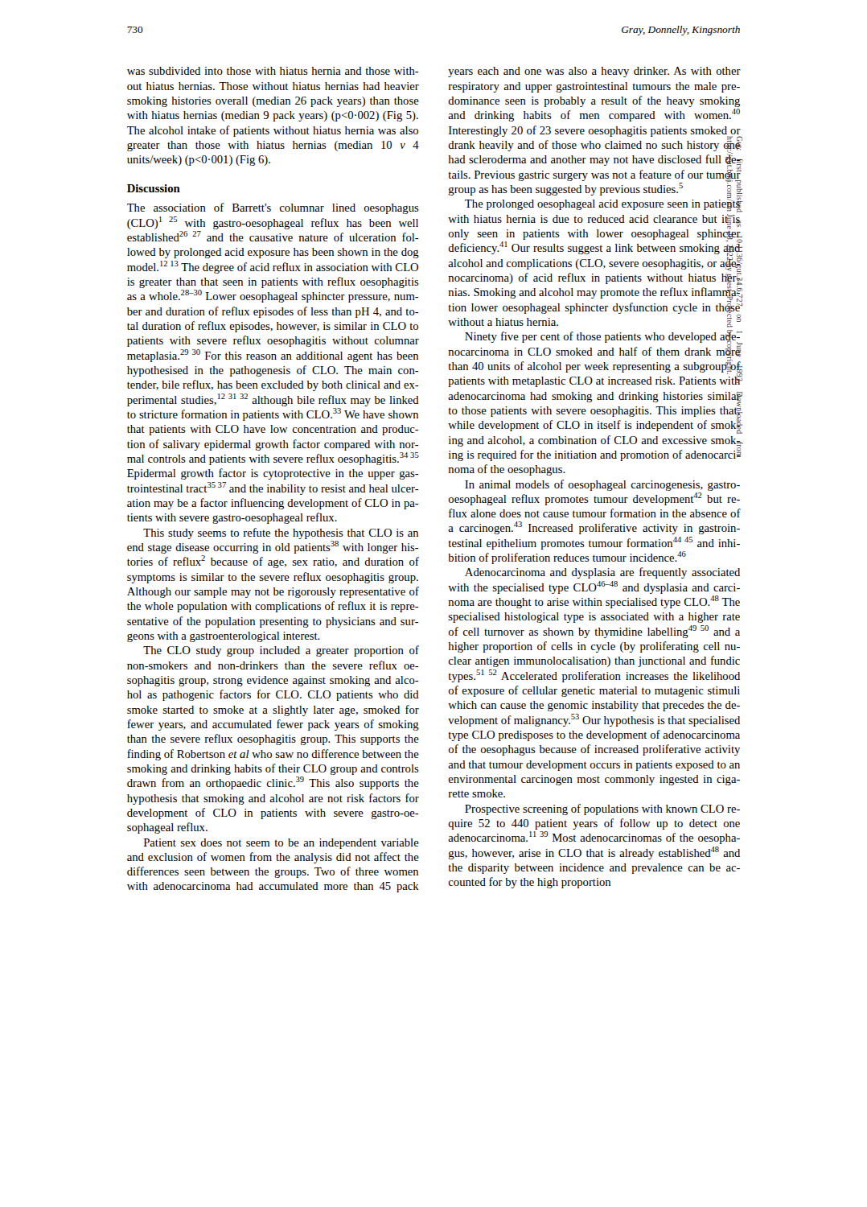730 Gray, Donnelly, Kingsnorth
Gut: first published as 10.1136/gut.34.6.727 on 1 June 1993. Downloaded from http://gut.bmj.com/ on June 28, 2022 by guest. Protected by copyright.
was subdivided into those with hiatus hernia and those without hiatus hernias. Those without hiatus hernias had heavier smoking histories overall (median 26 pack years) than those with hiatus hernias (median 9 pack years) (p<0·002) (Fig 5). The alcohol intake of patients without hiatus hernia was also greater than those with hiatus hernias (median 10 v 4 units/week) (p<0·001) (Fig 6).
Discussion
The association of Barrett's columnar lined oesophagus (CLO)1 25 with gastro-oesophageal reflux has been well established26 27 and the causative nature of ulceration followed by prolonged acid exposure has been shown in the dog model.12 13 The degree of acid reflux in association with CLO is greater than that seen in patients with reflux oesophagitis as a whole.28–30 Lower oesophageal sphincter pressure, number and duration of reflux episodes of less than pH 4, and total duration of reflux episodes, however, is similar in CLO to patients with severe reflux oesophagitis without columnar metaplasia.29 30 For this reason an additional agent has been hypothesised in the pathogenesis of CLO. The main contender, bile reflux, has been excluded by both clinical and experimental studies,12 31 32 although bile reflux may be linked to stricture formation in patients with CLO.33 We have shown that patients with CLO have low concentration and production of salivary epidermal growth factor compared with normal controls and patients with severe reflux oesophagitis.34 35 Epidermal growth factor is cytoprotective in the upper gastrointestinal tract35 37 and the inability to resist and heal ulceration may be a factor influencing development of CLO in patients with severe gastro-oesophageal reflux.
This study seems to refute the hypothesis that CLO is an end stage disease occurring in old patients38 with longer histories of reflux2 because of age, sex ratio, and duration of symptoms is similar to the severe reflux oesophagitis group. Although our sample may not be rigorously representative of the whole population with complications of reflux it is representative of the population presenting to physicians and surgeons with a gastroenterological interest.
The CLO study group included a greater proportion of non-smokers and non-drinkers than the severe reflux oesophagitis group, strong evidence against smoking and alcohol as pathogenic factors for CLO. CLO patients who did smoke started to smoke at a slightly later age, smoked for fewer years, and accumulated fewer pack years of smoking than the severe reflux oesophagitis group. This supports the finding of Robertson et al who saw no difference between the smoking and drinking habits of their CLO group and controls drawn from an orthopaedic clinic.39 This also supports the hypothesis that smoking and alcohol are not risk factors for development of CLO in patients with severe gastro-oesophageal reflux.
Patient sex does not seem to be an independent variable and exclusion of women from the analysis did not affect the differences seen between the groups. Two of three women with adenocarcinoma had accumulated more than 45 pack years each and one was also a heavy drinker. As with other respiratory and upper gastrointestinal tumours the male predominance seen is probably a result of the heavy smoking and drinking habits of men compared with women.40 Interestingly 20 of 23 severe oesophagitis patients smoked or drank heavily and of those who claimed no such history one had scleroderma and another may not have disclosed full details. Previous gastric surgery was not a feature of our tumour group as has been suggested by previous studies.5
The prolonged oesophageal acid exposure seen in patients with hiatus hernia is due to reduced acid clearance but it is only seen in patients with lower oesophageal sphincter deficiency.41 Our results suggest a link between smoking and alcohol and complications (CLO, severe oesophagitis, or adenocarcinoma) of acid reflux in patients without hiatus hernias. Smoking and alcohol may promote the reflux inflammation lower oesophageal sphincter dysfunction cycle in those without a hiatus hernia.
Ninety five per cent of those patients who developed adenocarcinoma in CLO smoked and half of them drank more than 40 units of alcohol per week representing a subgroup of patients with metaplastic CLO at increased risk. Patients with adenocarcinoma had smoking and drinking histories similar to those patients with severe oesophagitis. This implies that, while development of CLO in itself is independent of smoking and alcohol, a combination of CLO and excessive smoking is required for the initiation and promotion of adenocarcinoma of the oesophagus.
In animal models of oesophageal carcinogenesis, gastro-oesophageal reflux promotes tumour development42 but reflux alone does not cause tumour formation in the absence of a carcinogen.43 Increased proliferative activity in gastrointestinal epithelium promotes tumour formation44 45 and inhibition of proliferation reduces tumour incidence.46
Adenocarcinoma and dysplasia are frequently associated with the specialised type CLO46–48 and dysplasia and carcinoma are thought to arise within specialised type CLO.48 The specialised histological type is associated with a higher rate of cell turnover as shown by thymidine labelling49 50 and a higher proportion of cells in cycle (by proliferating cell nuclear antigen immunolocalisation) than junctional and fundic types.51 52 Accelerated proliferation increases the likelihood of exposure of cellular genetic material to mutagenic stimuli which can cause the genomic instability that precedes the development of malignancy.53 Our hypothesis is that specialised type CLO predisposes to the development of adenocarcinoma of the oesophagus because of increased proliferative activity and that tumour development occurs in patients exposed to an environmental carcinogen most commonly ingested in cigarette smoke.
Prospective screening of populations with known CLO require 52 to 440 patient years of follow up to detect one adenocarcinoma.11 39 Most adenocarcinomas of the oesophagus, however, arise in CLO that is already established48 and the disparity between incidence and prevalence can be accounted for by the high proportion